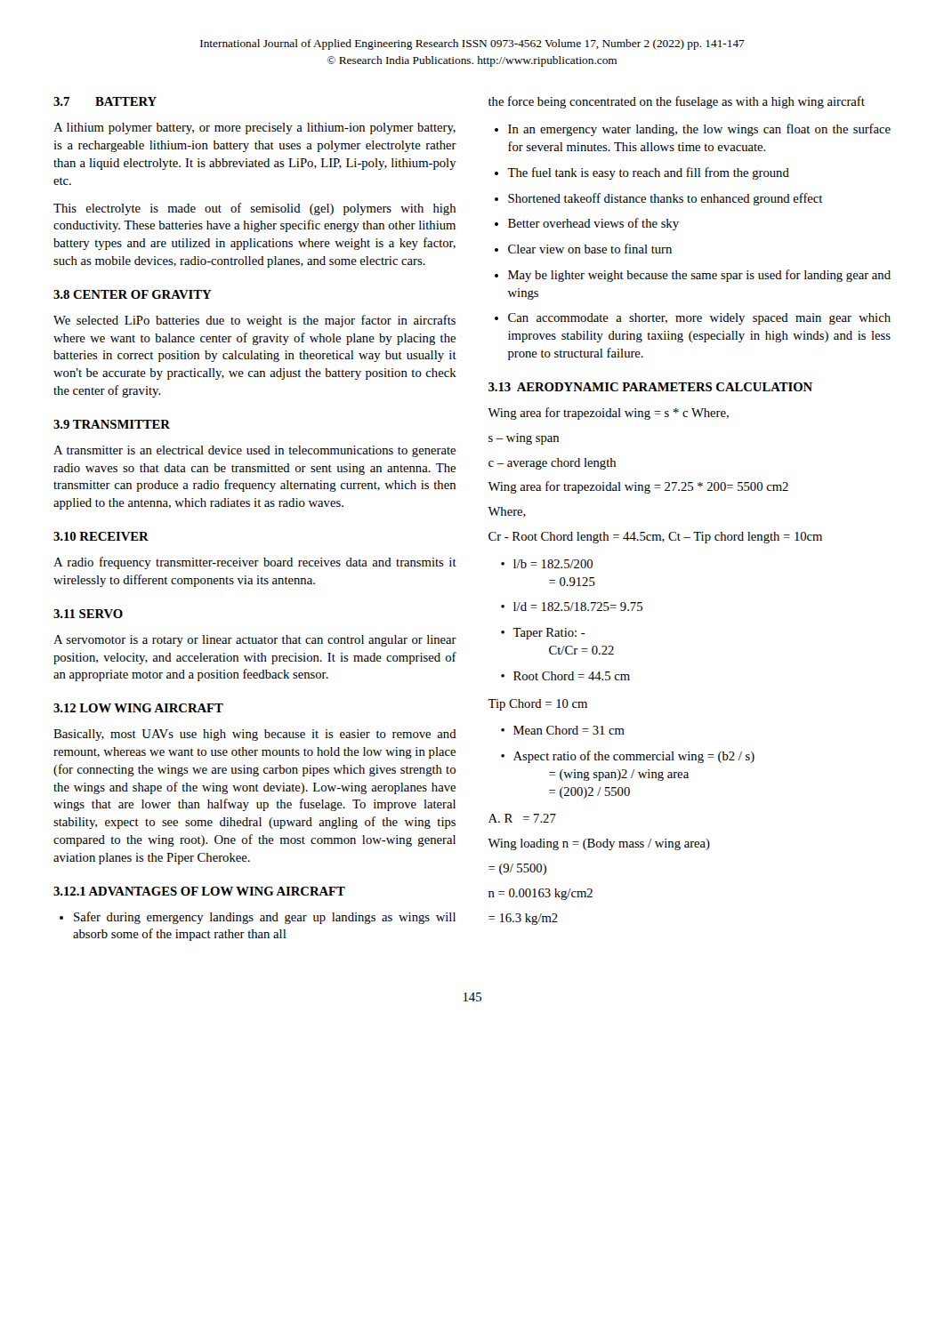International Journal of Applied Engineering Research ISSN 0973-4562 Volume 17, Number 2 (2022) pp. 141-147
© Research India Publications. http://www.ripublication.com
3.7 BATTERY
A lithium polymer battery, or more precisely a lithium-ion polymer battery, is a rechargeable lithium-ion battery that uses a polymer electrolyte rather than a liquid electrolyte. It is abbreviated as LiPo, LIP, Li-poly, lithium-poly etc.
This electrolyte is made out of semisolid (gel) polymers with high conductivity. These batteries have a higher specific energy than other lithium battery types and are utilized in applications where weight is a key factor, such as mobile devices, radio-controlled planes, and some electric cars.
3.8 CENTER OF GRAVITY
We selected LiPo batteries due to weight is the major factor in aircrafts where we want to balance center of gravity of whole plane by placing the batteries in correct position by calculating in theoretical way but usually it won't be accurate by practically, we can adjust the battery position to check the center of gravity.
3.9 TRANSMITTER
A transmitter is an electrical device used in telecommunications to generate radio waves so that data can be transmitted or sent using an antenna. The transmitter can produce a radio frequency alternating current, which is then applied to the antenna, which radiates it as radio waves.
3.10 RECEIVER
A radio frequency transmitter-receiver board receives data and transmits it wirelessly to different components via its antenna.
3.11 SERVO
A servomotor is a rotary or linear actuator that can control angular or linear position, velocity, and acceleration with precision. It is made comprised of an appropriate motor and a position feedback sensor.
3.12 LOW WING AIRCRAFT
Basically, most UAVs use high wing because it is easier to remove and remount, whereas we want to use other mounts to hold the low wing in place (for connecting the wings we are using carbon pipes which gives strength to the wings and shape of the wing wont deviate). Low-wing aeroplanes have wings that are lower than halfway up the fuselage. To improve lateral stability, expect to see some dihedral (upward angling of the wing tips compared to the wing root). One of the most common low-wing general aviation planes is the Piper Cherokee.
3.12.1 ADVANTAGES OF LOW WING AIRCRAFT
Safer during emergency landings and gear up landings as wings will absorb some of the impact rather than all
the force being concentrated on the fuselage as with a high wing aircraft
In an emergency water landing, the low wings can float on the surface for several minutes. This allows time to evacuate.
The fuel tank is easy to reach and fill from the ground
Shortened takeoff distance thanks to enhanced ground effect
Better overhead views of the sky
Clear view on base to final turn
May be lighter weight because the same spar is used for landing gear and wings
Can accommodate a shorter, more widely spaced main gear which improves stability during taxiing (especially in high winds) and is less prone to structural failure.
3.13 AERODYNAMIC PARAMETERS CALCULATION
Wing area for trapezoidal wing = s * c Where,
s – wing span
c – average chord length
Wing area for trapezoidal wing = 27.25 * 200= 5500 cm2
Where,
Cr - Root Chord length = 44.5cm, Ct – Tip chord length = 10cm
l/b = 182.5/200
= 0.9125
l/d = 182.5/18.725= 9.75
Taper Ratio: -
Ct/Cr = 0.22
Root Chord = 44.5 cm
Tip Chord = 10 cm
Mean Chord = 31 cm
Aspect ratio of the commercial wing = (b2 / s)
= (wing span)2 / wing area
= (200)2 / 5500
A. R = 7.27
Wing loading n = (Body mass / wing area)
= (9/ 5500)
n = 0.00163 kg/cm2
= 16.3 kg/m2
145